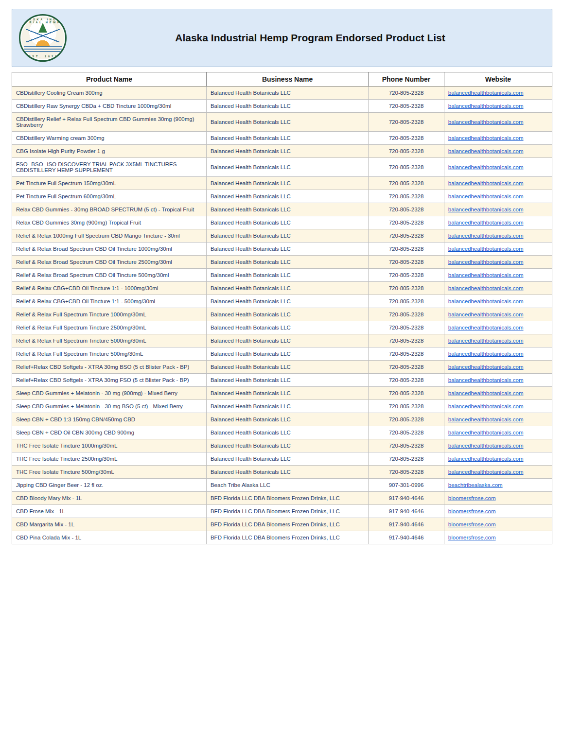A L A S K A I N D U S T R I A L H E M P E S T . 2 0 2 0
Alaska Industrial Hemp Program Endorsed Product List
| Product Name | Business Name | Phone Number | Website |
| --- | --- | --- | --- |
| CBDistillery Cooling Cream 300mg | Balanced Health Botanicals LLC | 720-805-2328 | balancedhealthbotanicals.com |
| CBDistillery Raw Synergy CBDa + CBD Tincture 1000mg/30ml | Balanced Health Botanicals LLC | 720-805-2328 | balancedhealthbotanicals.com |
| CBDistillery Relief + Relax Full Spectrum CBD Gummies 30mg (900mg) Strawberry | Balanced Health Botanicals LLC | 720-805-2328 | balancedhealthbotanicals.com |
| CBDistillery Warming cream 300mg | Balanced Health Botanicals LLC | 720-805-2328 | balancedhealthbotanicals.com |
| CBG Isolate High Purity Powder 1 g | Balanced Health Botanicals LLC | 720-805-2328 | balancedhealthbotanicals.com |
| FSO--BSO--ISO DISCOVERY TRIAL PACK 3X5ML TINCTURES CBDISTILLERY HEMP SUPPLEMENT | Balanced Health Botanicals LLC | 720-805-2328 | balancedhealthbotanicals.com |
| Pet Tincture Full Spectrum 150mg/30mL | Balanced Health Botanicals LLC | 720-805-2328 | balancedhealthbotanicals.com |
| Pet Tincture Full Spectrum 600mg/30mL | Balanced Health Botanicals LLC | 720-805-2328 | balancedhealthbotanicals.com |
| Relax CBD Gummies - 30mg BROAD SPECTRUM (5 ct) - Tropical Fruit | Balanced Health Botanicals LLC | 720-805-2328 | balancedhealthbotanicals.com |
| Relax CBD Gummies 30mg (900mg) Tropical Fruit | Balanced Health Botanicals LLC | 720-805-2328 | balancedhealthbotanicals.com |
| Relief & Relax 1000mg Full Spectrum CBD Mango Tincture - 30ml | Balanced Health Botanicals LLC | 720-805-2328 | balancedhealthbotanicals.com |
| Relief & Relax Broad Spectrum CBD Oil Tincture 1000mg/30ml | Balanced Health Botanicals LLC | 720-805-2328 | balancedhealthbotanicals.com |
| Relief & Relax Broad Spectrum CBD Oil Tincture 2500mg/30ml | Balanced Health Botanicals LLC | 720-805-2328 | balancedhealthbotanicals.com |
| Relief & Relax Broad Spectrum CBD Oil Tincture 500mg/30ml | Balanced Health Botanicals LLC | 720-805-2328 | balancedhealthbotanicals.com |
| Relief & Relax CBG+CBD Oil Tincture 1:1 - 1000mg/30ml | Balanced Health Botanicals LLC | 720-805-2328 | balancedhealthbotanicals.com |
| Relief & Relax CBG+CBD Oil Tincture 1:1 - 500mg/30ml | Balanced Health Botanicals LLC | 720-805-2328 | balancedhealthbotanicals.com |
| Relief & Relax Full Spectrum Tincture 1000mg/30mL | Balanced Health Botanicals LLC | 720-805-2328 | balancedhealthbotanicals.com |
| Relief & Relax Full Spectrum Tincture 2500mg/30mL | Balanced Health Botanicals LLC | 720-805-2328 | balancedhealthbotanicals.com |
| Relief & Relax Full Spectrum Tincture 5000mg/30mL | Balanced Health Botanicals LLC | 720-805-2328 | balancedhealthbotanicals.com |
| Relief & Relax Full Spectrum Tincture 500mg/30mL | Balanced Health Botanicals LLC | 720-805-2328 | balancedhealthbotanicals.com |
| Relief+Relax CBD Softgels - XTRA 30mg BSO (5 ct Blister Pack - BP) | Balanced Health Botanicals LLC | 720-805-2328 | balancedhealthbotanicals.com |
| Relief+Relax CBD Softgels - XTRA 30mg FSO (5 ct Blister Pack - BP) | Balanced Health Botanicals LLC | 720-805-2328 | balancedhealthbotanicals.com |
| Sleep CBD Gummies + Melatonin - 30 mg (900mg) - Mixed Berry | Balanced Health Botanicals LLC | 720-805-2328 | balancedhealthbotanicals.com |
| Sleep CBD Gummies + Melatonin - 30 mg BSO (5 ct) - Mixed Berry | Balanced Health Botanicals LLC | 720-805-2328 | balancedhealthbotanicals.com |
| Sleep CBN + CBD 1:3 150mg CBN/450mg CBD | Balanced Health Botanicals LLC | 720-805-2328 | balancedhealthbotanicals.com |
| Sleep CBN + CBD Oil CBN 300mg CBD 900mg | Balanced Health Botanicals LLC | 720-805-2328 | balancedhealthbotanicals.com |
| THC Free Isolate Tincture 1000mg/30mL | Balanced Health Botanicals LLC | 720-805-2328 | balancedhealthbotanicals.com |
| THC Free Isolate Tincture 2500mg/30mL | Balanced Health Botanicals LLC | 720-805-2328 | balancedhealthbotanicals.com |
| THC Free Isolate Tincture 500mg/30mL | Balanced Health Botanicals LLC | 720-805-2328 | balancedhealthbotanicals.com |
| Jipping CBD Ginger Beer - 12 fl oz. | Beach Tribe Alaska LLC | 907-301-0996 | beachtribealaska.com |
| CBD Bloody Mary Mix - 1L | BFD Florida LLC DBA Bloomers Frozen Drinks, LLC | 917-940-4646 | bloomersfrose.com |
| CBD Frose Mix - 1L | BFD Florida LLC DBA Bloomers Frozen Drinks, LLC | 917-940-4646 | bloomersfrose.com |
| CBD Margarita Mix - 1L | BFD Florida LLC DBA Bloomers Frozen Drinks, LLC | 917-940-4646 | bloomersfrose.com |
| CBD Pina Colada Mix - 1L | BFD Florida LLC DBA Bloomers Frozen Drinks, LLC | 917-940-4646 | bloomersfrose.com |